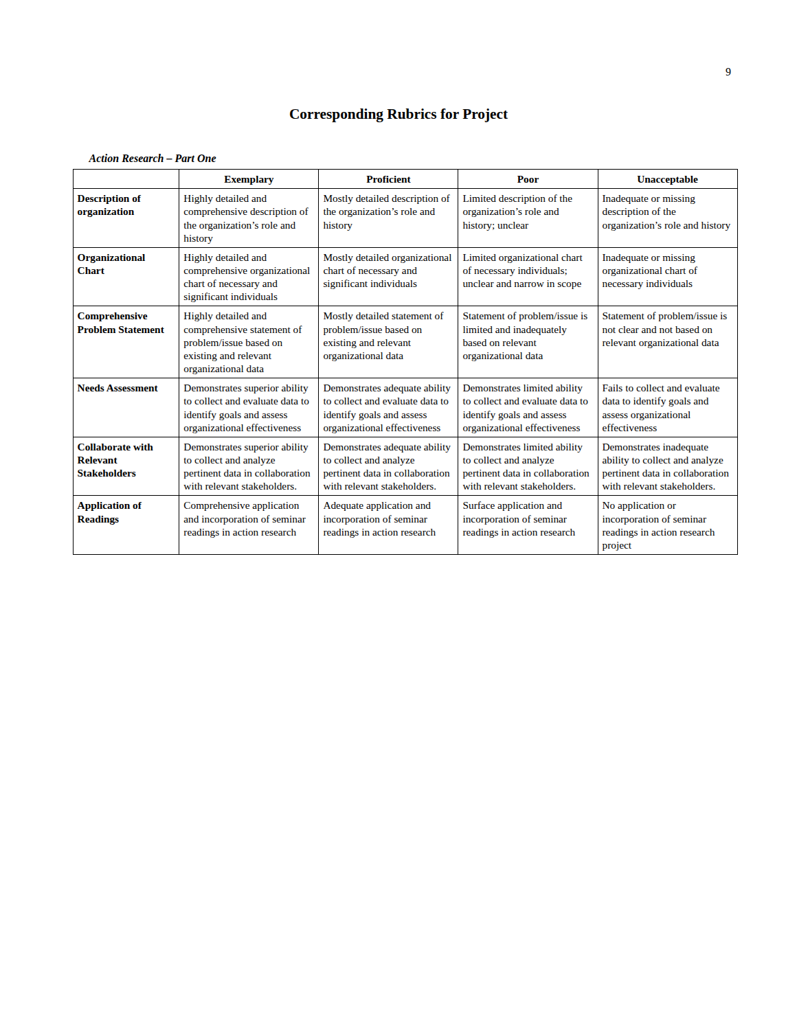9
Corresponding Rubrics for Project
Action Research – Part One
| | Exemplary | Proficient | Poor | Unacceptable |
| --- | --- | --- | --- | --- |
| Description of organization | Highly detailed and comprehensive description of the organization’s role and history | Mostly detailed description of the organization’s role and history | Limited description of the organization’s role and history; unclear | Inadequate or missing description of the organization’s role and history |
| Organizational Chart | Highly detailed and comprehensive organizational chart of necessary and significant individuals | Mostly detailed organizational chart of necessary and significant individuals | Limited organizational chart of necessary individuals; unclear and narrow in scope | Inadequate or missing organizational chart of necessary individuals |
| Comprehensive Problem Statement | Highly detailed and comprehensive statement of problem/issue based on existing and relevant organizational data | Mostly detailed statement of problem/issue based on existing and relevant organizational data | Statement of problem/issue is limited and inadequately based on relevant organizational data | Statement of problem/issue is not clear and not based on relevant organizational data |
| Needs Assessment | Demonstrates superior ability to collect and evaluate data to identify goals and assess organizational effectiveness | Demonstrates adequate ability to collect and evaluate data to identify goals and assess organizational effectiveness | Demonstrates limited ability to collect and evaluate data to identify goals and assess organizational effectiveness | Fails to collect and evaluate data to identify goals and assess organizational effectiveness |
| Collaborate with Relevant Stakeholders | Demonstrates superior ability to collect and analyze pertinent data in collaboration with relevant stakeholders. | Demonstrates adequate ability to collect and analyze pertinent data in collaboration with relevant stakeholders. | Demonstrates limited ability to collect and analyze pertinent data in collaboration with relevant stakeholders. | Demonstrates inadequate ability to collect and analyze pertinent data in collaboration with relevant stakeholders. |
| Application of Readings | Comprehensive application and incorporation of seminar readings in action research | Adequate application and incorporation of seminar readings in action research | Surface application and incorporation of seminar readings in action research | No application or incorporation of seminar readings in action research project |